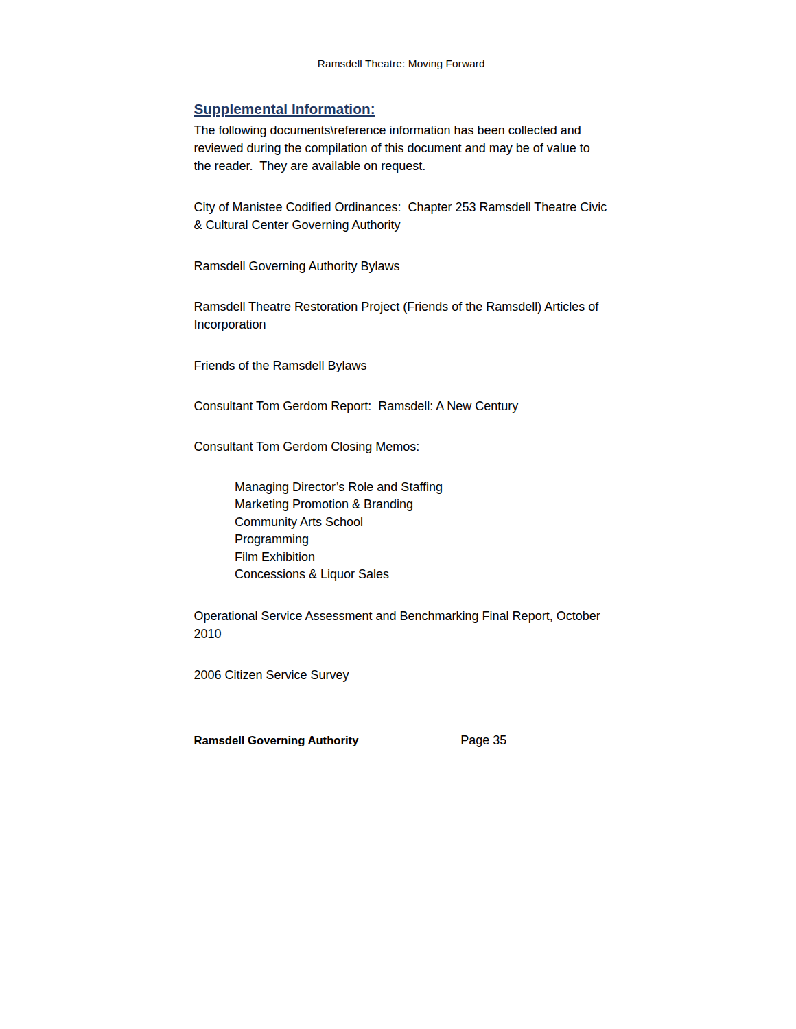Ramsdell Theatre: Moving Forward
Supplemental Information:
The following documents\reference information has been collected and reviewed during the compilation of this document and may be of value to the reader. They are available on request.
City of Manistee Codified Ordinances: Chapter 253 Ramsdell Theatre Civic & Cultural Center Governing Authority
Ramsdell Governing Authority Bylaws
Ramsdell Theatre Restoration Project (Friends of the Ramsdell) Articles of Incorporation
Friends of the Ramsdell Bylaws
Consultant Tom Gerdom Report: Ramsdell: A New Century
Consultant Tom Gerdom Closing Memos:
Managing Director’s Role and Staffing
Marketing Promotion & Branding
Community Arts School
Programming
Film Exhibition
Concessions & Liquor Sales
Operational Service Assessment and Benchmarking Final Report, October 2010
2006 Citizen Service Survey
Ramsdell Governing Authority Page 35